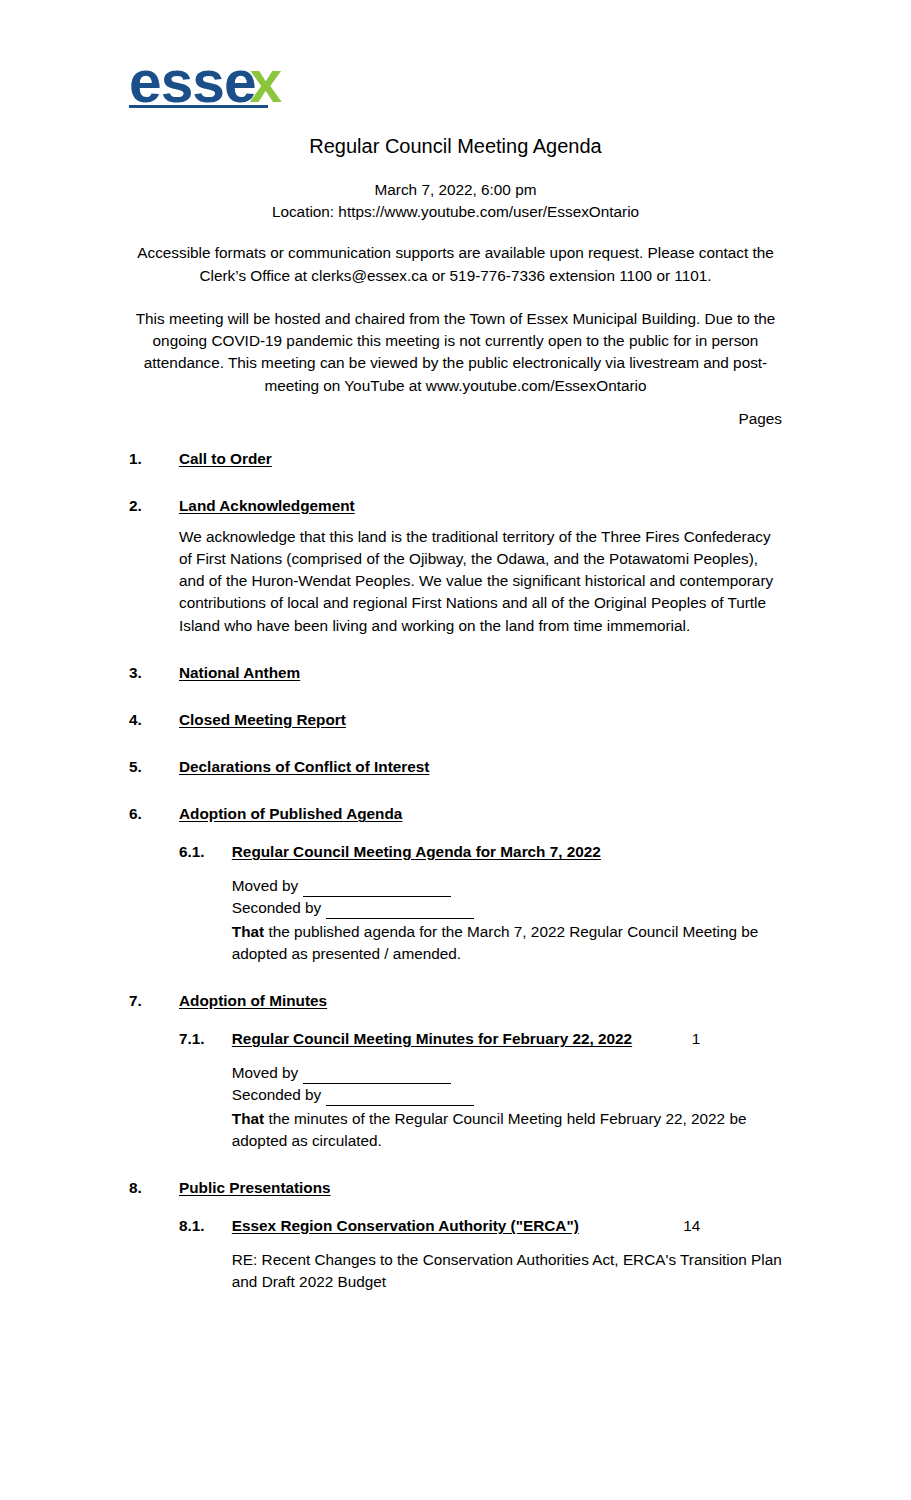essex
Regular Council Meeting Agenda
March 7, 2022, 6:00 pm
Location: https://www.youtube.com/user/EssexOntario
Accessible formats or communication supports are available upon request. Please contact the Clerk’s Office at clerks@essex.ca or 519-776-7336 extension 1100 or 1101.
This meeting will be hosted and chaired from the Town of Essex Municipal Building. Due to the ongoing COVID-19 pandemic this meeting is not currently open to the public for in person attendance. This meeting can be viewed by the public electronically via livestream and post-meeting on YouTube at www.youtube.com/EssexOntario
Pages
1. Call to Order
2. Land Acknowledgement
We acknowledge that this land is the traditional territory of the Three Fires Confederacy of First Nations (comprised of the Ojibway, the Odawa, and the Potawatomi Peoples), and of the Huron-Wendat Peoples. We value the significant historical and contemporary contributions of local and regional First Nations and all of the Original Peoples of Turtle Island who have been living and working on the land from time immemorial.
3. National Anthem
4. Closed Meeting Report
5. Declarations of Conflict of Interest
6. Adoption of Published Agenda
6.1. Regular Council Meeting Agenda for March 7, 2022
Moved by
Seconded by
That the published agenda for the March 7, 2022 Regular Council Meeting be adopted as presented / amended.
7. Adoption of Minutes
7.1. Regular Council Meeting Minutes for February 22, 2022 1
Moved by
Seconded by
That the minutes of the Regular Council Meeting held February 22, 2022 be adopted as circulated.
8. Public Presentations
8.1. Essex Region Conservation Authority ("ERCA") 14
RE: Recent Changes to the Conservation Authorities Act, ERCA's Transition Plan and Draft 2022 Budget